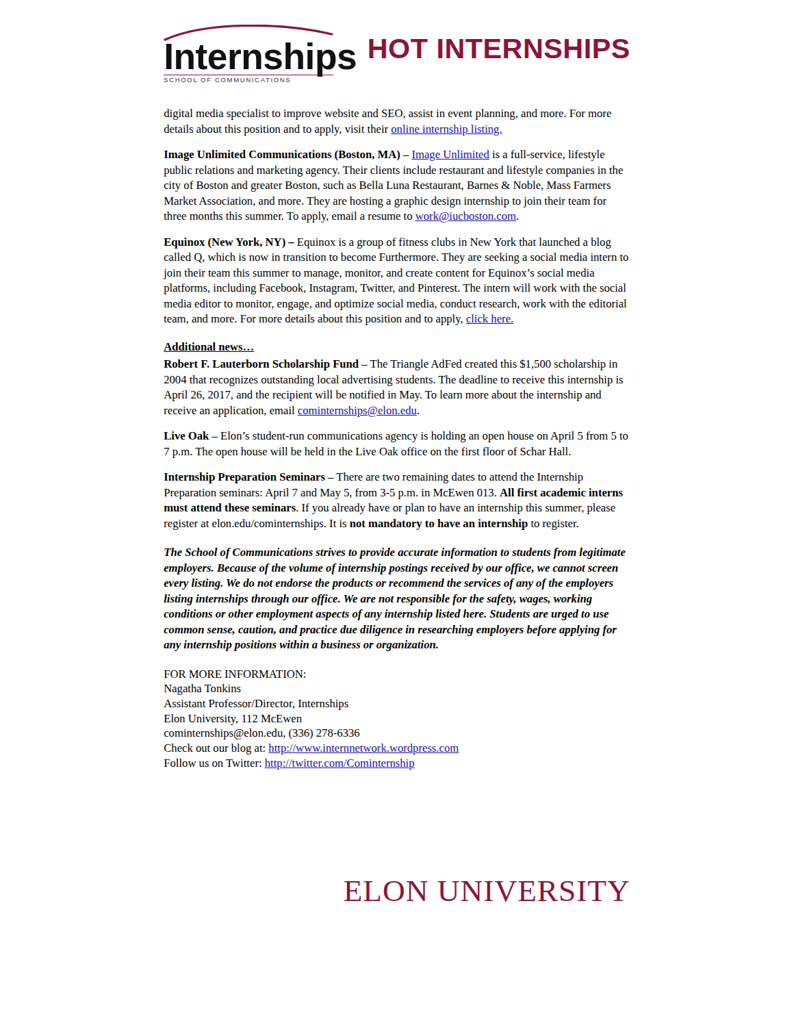Internships
SCHOOL OF COMMUNICATIONS
HOT INTERNSHIPS
digital media specialist to improve website and SEO, assist in event planning, and more. For more details about this position and to apply, visit their online internship listing.
Image Unlimited Communications (Boston, MA) – Image Unlimited is a full-service, lifestyle public relations and marketing agency. Their clients include restaurant and lifestyle companies in the city of Boston and greater Boston, such as Bella Luna Restaurant, Barnes & Noble, Mass Farmers Market Association, and more. They are hosting a graphic design internship to join their team for three months this summer. To apply, email a resume to work@iucboston.com.
Equinox (New York, NY) – Equinox is a group of fitness clubs in New York that launched a blog called Q, which is now in transition to become Furthermore. They are seeking a social media intern to join their team this summer to manage, monitor, and create content for Equinox’s social media platforms, including Facebook, Instagram, Twitter, and Pinterest. The intern will work with the social media editor to monitor, engage, and optimize social media, conduct research, work with the editorial team, and more. For more details about this position and to apply, click here.
Additional news…
Robert F. Lauterborn Scholarship Fund – The Triangle AdFed created this $1,500 scholarship in 2004 that recognizes outstanding local advertising students. The deadline to receive this internship is April 26, 2017, and the recipient will be notified in May. To learn more about the internship and receive an application, email cominternships@elon.edu.
Live Oak – Elon’s student-run communications agency is holding an open house on April 5 from 5 to 7 p.m. The open house will be held in the Live Oak office on the first floor of Schar Hall.
Internship Preparation Seminars – There are two remaining dates to attend the Internship Preparation seminars: April 7 and May 5, from 3-5 p.m. in McEwen 013. All first academic interns must attend these seminars. If you already have or plan to have an internship this summer, please register at elon.edu/cominternships. It is not mandatory to have an internship to register.
The School of Communications strives to provide accurate information to students from legitimate employers. Because of the volume of internship postings received by our office, we cannot screen every listing. We do not endorse the products or recommend the services of any of the employers listing internships through our office. We are not responsible for the safety, wages, working conditions or other employment aspects of any internship listed here. Students are urged to use common sense, caution, and practice due diligence in researching employers before applying for any internship positions within a business or organization.
FOR MORE INFORMATION:
Nagatha Tonkins
Assistant Professor/Director, Internships
Elon University, 112 McEwen
cominternships@elon.edu, (336) 278-6336
Check out our blog at: http://www.internnetwork.wordpress.com
Follow us on Twitter: http://twitter.com/Cominternship
ELON UNIVERSITY